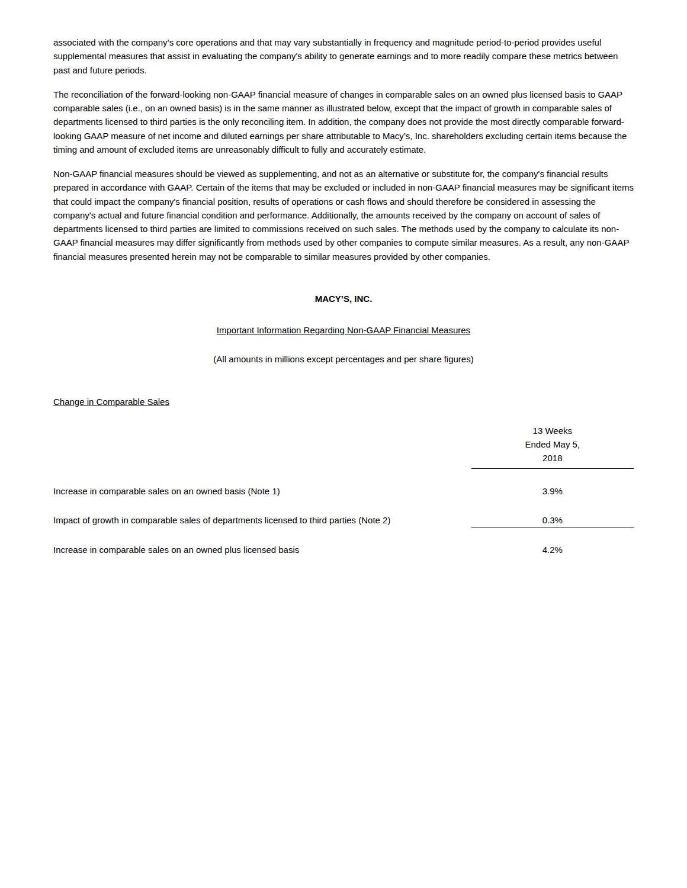associated with the company’s core operations and that may vary substantially in frequency and magnitude period-to-period provides useful supplemental measures that assist in evaluating the company's ability to generate earnings and to more readily compare these metrics between past and future periods.
The reconciliation of the forward-looking non-GAAP financial measure of changes in comparable sales on an owned plus licensed basis to GAAP comparable sales (i.e., on an owned basis) is in the same manner as illustrated below, except that the impact of growth in comparable sales of departments licensed to third parties is the only reconciling item. In addition, the company does not provide the most directly comparable forward-looking GAAP measure of net income and diluted earnings per share attributable to Macy’s, Inc. shareholders excluding certain items because the timing and amount of excluded items are unreasonably difficult to fully and accurately estimate.
Non-GAAP financial measures should be viewed as supplementing, and not as an alternative or substitute for, the company's financial results prepared in accordance with GAAP. Certain of the items that may be excluded or included in non-GAAP financial measures may be significant items that could impact the company's financial position, results of operations or cash flows and should therefore be considered in assessing the company's actual and future financial condition and performance. Additionally, the amounts received by the company on account of sales of departments licensed to third parties are limited to commissions received on such sales. The methods used by the company to calculate its non-GAAP financial measures may differ significantly from methods used by other companies to compute similar measures. As a result, any non-GAAP financial measures presented herein may not be comparable to similar measures provided by other companies.
MACY’S, INC.
Important Information Regarding Non-GAAP Financial Measures
(All amounts in millions except percentages and per share figures)
Change in Comparable Sales
| | 13 Weeks Ended May 5, 2018 |
| --- | --- |
| Increase in comparable sales on an owned basis (Note 1) | 3.9% |
| Impact of growth in comparable sales of departments licensed to third parties (Note 2) | 0.3% |
| Increase in comparable sales on an owned plus licensed basis | 4.2% |